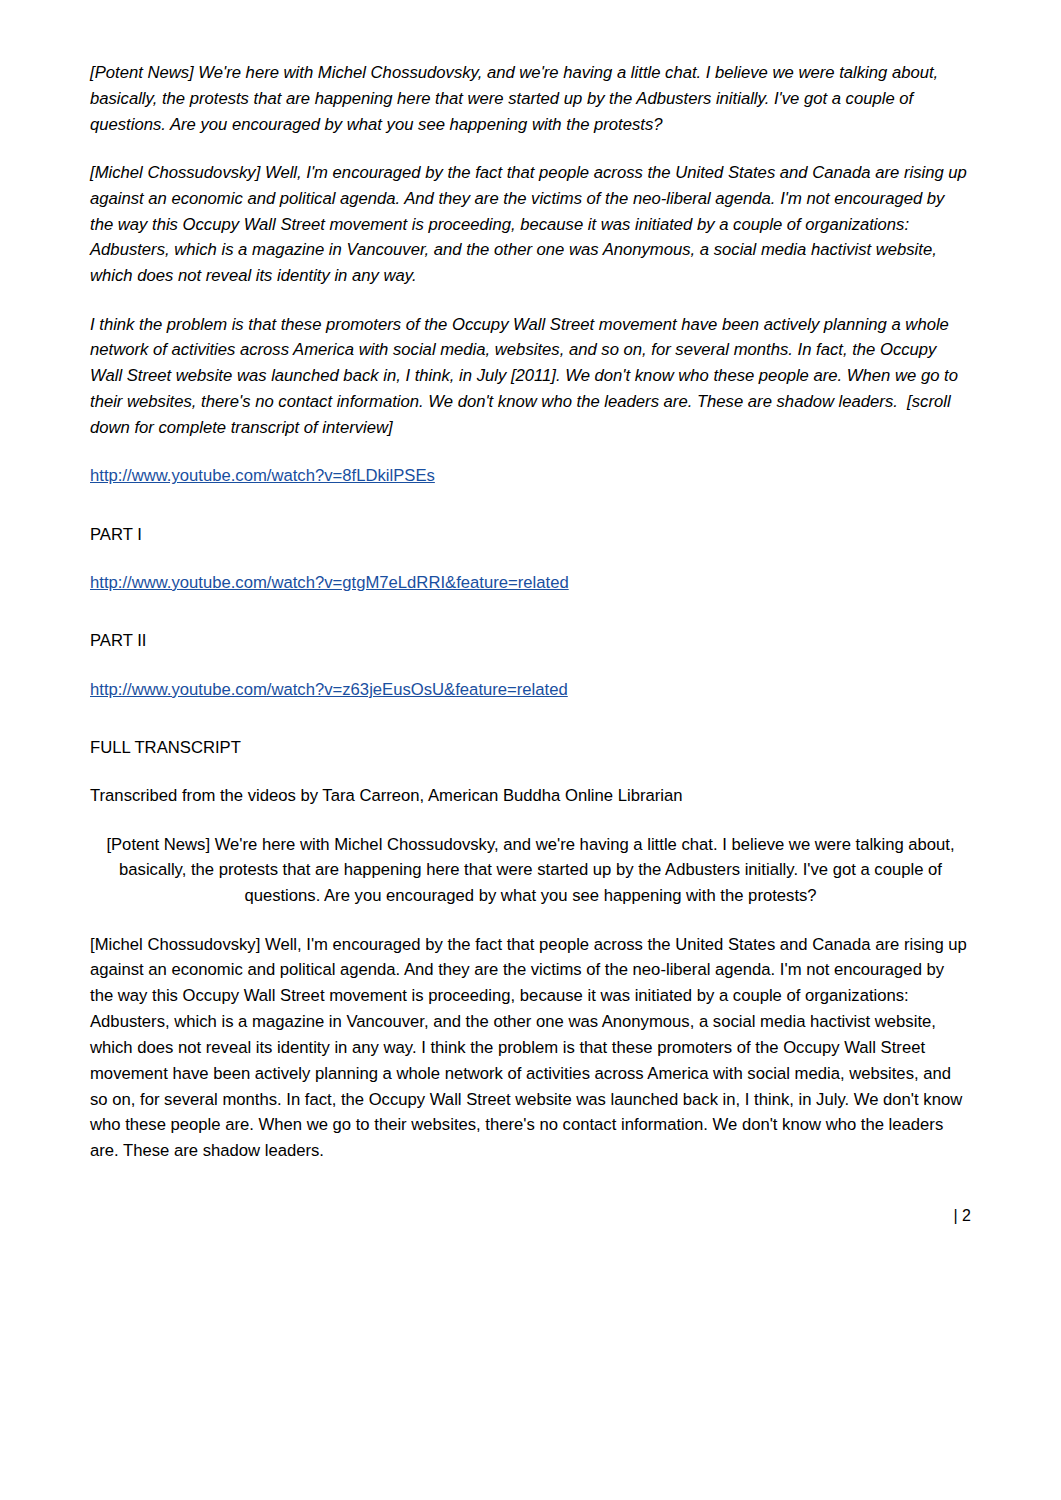[Potent News] We're here with Michel Chossudovsky, and we're having a little chat. I believe we were talking about, basically, the protests that are happening here that were started up by the Adbusters initially. I've got a couple of questions. Are you encouraged by what you see happening with the protests?
[Michel Chossudovsky] Well, I'm encouraged by the fact that people across the United States and Canada are rising up against an economic and political agenda. And they are the victims of the neo-liberal agenda. I'm not encouraged by the way this Occupy Wall Street movement is proceeding, because it was initiated by a couple of organizations: Adbusters, which is a magazine in Vancouver, and the other one was Anonymous, a social media hactivist website, which does not reveal its identity in any way.
I think the problem is that these promoters of the Occupy Wall Street movement have been actively planning a whole network of activities across America with social media, websites, and so on, for several months. In fact, the Occupy Wall Street website was launched back in, I think, in July [2011]. We don't know who these people are. When we go to their websites, there's no contact information. We don't know who the leaders are. These are shadow leaders. [scroll down for complete transcript of interview]
http://www.youtube.com/watch?v=8fLDkilPSEs
PART I
http://www.youtube.com/watch?v=gtgM7eLdRRI&feature=related
PART II
http://www.youtube.com/watch?v=z63jeEusOsU&feature=related
FULL TRANSCRIPT
Transcribed from the videos by Tara Carreon, American Buddha Online Librarian
[Potent News] We're here with Michel Chossudovsky, and we're having a little chat. I believe we were talking about, basically, the protests that are happening here that were started up by the Adbusters initially. I've got a couple of questions. Are you encouraged by what you see happening with the protests?
[Michel Chossudovsky] Well, I'm encouraged by the fact that people across the United States and Canada are rising up against an economic and political agenda. And they are the victims of the neo-liberal agenda. I'm not encouraged by the way this Occupy Wall Street movement is proceeding, because it was initiated by a couple of organizations: Adbusters, which is a magazine in Vancouver, and the other one was Anonymous, a social media hactivist website, which does not reveal its identity in any way. I think the problem is that these promoters of the Occupy Wall Street movement have been actively planning a whole network of activities across America with social media, websites, and so on, for several months. In fact, the Occupy Wall Street website was launched back in, I think, in July. We don't know who these people are. When we go to their websites, there's no contact information. We don't know who the leaders are. These are shadow leaders.
| 2